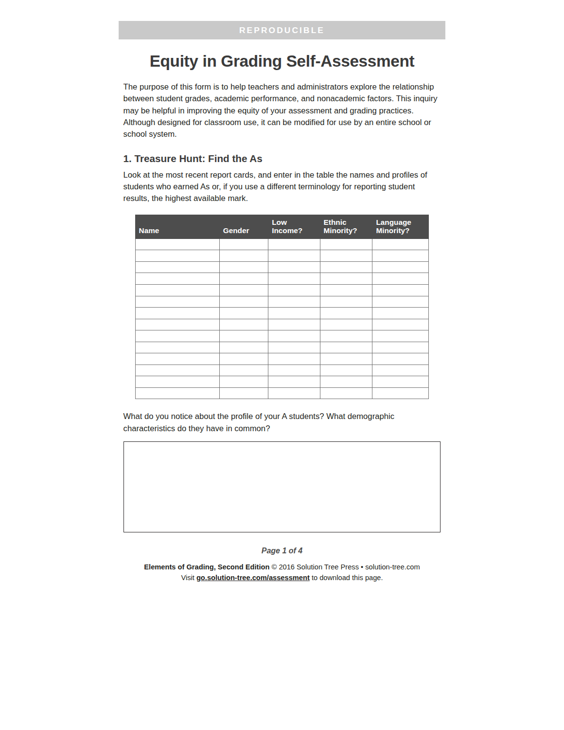REPRODUCIBLE
Equity in Grading Self-Assessment
The purpose of this form is to help teachers and administrators explore the relationship between student grades, academic performance, and nonacademic factors. This inquiry may be helpful in improving the equity of your assessment and grading practices. Although designed for classroom use, it can be modified for use by an entire school or school system.
1. Treasure Hunt: Find the As
Look at the most recent report cards, and enter in the table the names and profiles of students who earned As or, if you use a different terminology for reporting student results, the highest available mark.
| Name | Gender | Low Income? | Ethnic Minority? | Language Minority? |
| --- | --- | --- | --- | --- |
What do you notice about the profile of your A students? What demographic characteristics do they have in common?
Page 1 of 4
Elements of Grading, Second Edition © 2016 Solution Tree Press • solution-tree.com
Visit go.solution-tree.com/assessment to download this page.